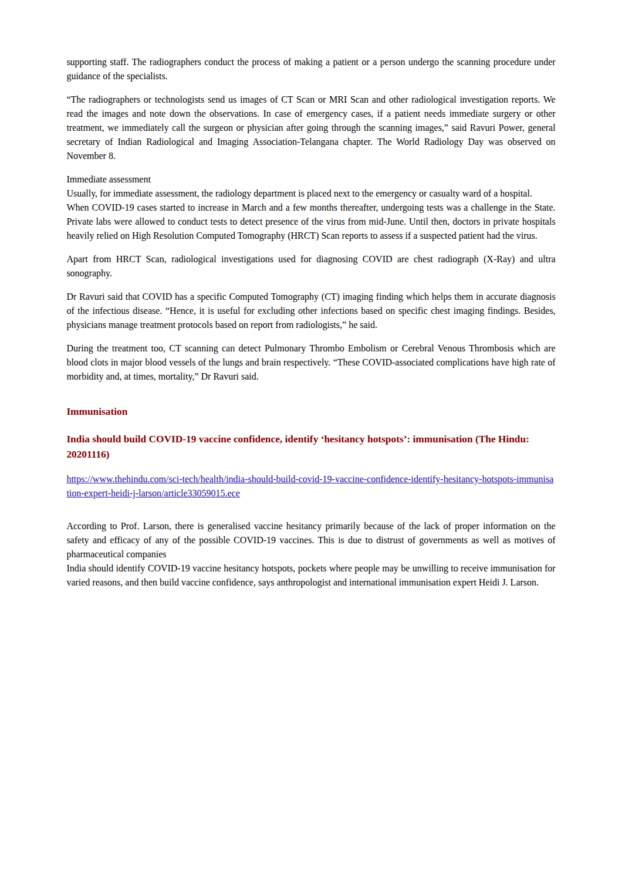supporting staff. The radiographers conduct the process of making a patient or a person undergo the scanning procedure under guidance of the specialists.
“The radiographers or technologists send us images of CT Scan or MRI Scan and other radiological investigation reports. We read the images and note down the observations. In case of emergency cases, if a patient needs immediate surgery or other treatment, we immediately call the surgeon or physician after going through the scanning images,” said Ravuri Power, general secretary of Indian Radiological and Imaging Association-Telangana chapter. The World Radiology Day was observed on November 8.
Immediate assessment
Usually, for immediate assessment, the radiology department is placed next to the emergency or casualty ward of a hospital.
When COVID-19 cases started to increase in March and a few months thereafter, undergoing tests was a challenge in the State. Private labs were allowed to conduct tests to detect presence of the virus from mid-June. Until then, doctors in private hospitals heavily relied on High Resolution Computed Tomography (HRCT) Scan reports to assess if a suspected patient had the virus.
Apart from HRCT Scan, radiological investigations used for diagnosing COVID are chest radiograph (X-Ray) and ultra sonography.
Dr Ravuri said that COVID has a specific Computed Tomography (CT) imaging finding which helps them in accurate diagnosis of the infectious disease. “Hence, it is useful for excluding other infections based on specific chest imaging findings. Besides, physicians manage treatment protocols based on report from radiologists,” he said.
During the treatment too, CT scanning can detect Pulmonary Thrombo Embolism or Cerebral Venous Thrombosis which are blood clots in major blood vessels of the lungs and brain respectively. “These COVID-associated complications have high rate of morbidity and, at times, mortality,” Dr Ravuri said.
Immunisation
India should build COVID-19 vaccine confidence, identify ‘hesitancy hotspots’: immunisation (The Hindu: 20201116)
https://www.thehindu.com/sci-tech/health/india-should-build-covid-19-vaccine-confidence-identify-hesitancy-hotspots-immunisation-expert-heidi-j-larson/article33059015.ece
According to Prof. Larson, there is generalised vaccine hesitancy primarily because of the lack of proper information on the safety and efficacy of any of the possible COVID-19 vaccines. This is due to distrust of governments as well as motives of pharmaceutical companies
India should identify COVID-19 vaccine hesitancy hotspots, pockets where people may be unwilling to receive immunisation for varied reasons, and then build vaccine confidence, says anthropologist and international immunisation expert Heidi J. Larson.